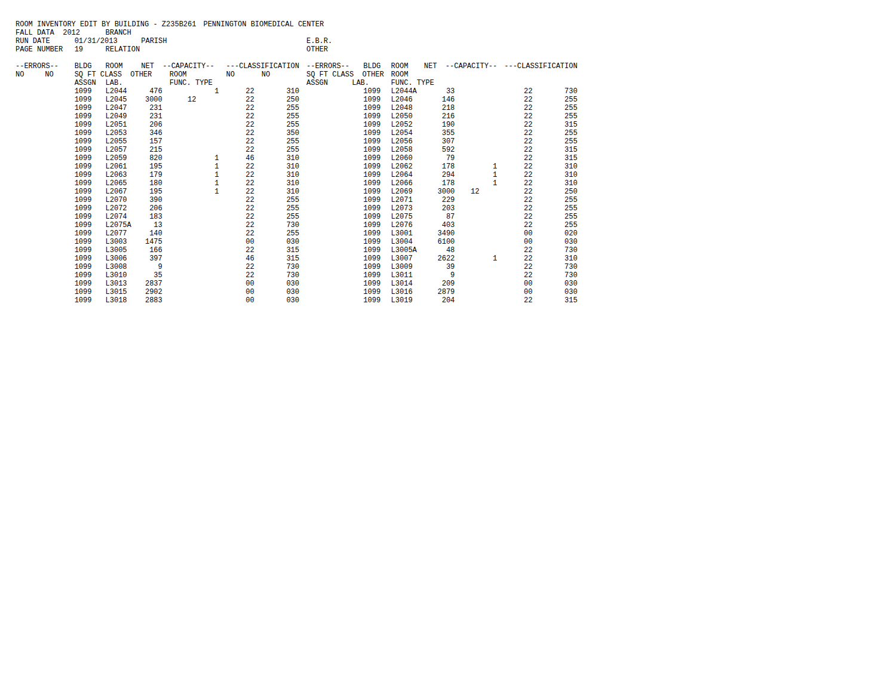| ROOM INVENTORY EDIT BY BUILDING - Z235B261 | PENNINGTON BIOMEDICAL CENTER |
| --- | --- |
| FALL DATA 2012 | BRANCH |
| RUN DATE | 01/31/2013 | PARISH | E.B.R. |
| PAGE NUMBER | 19 | RELATION | OTHER |
| --ERRORS-- | BLDG | ROOM | NET --CAPACITY-- | ---CLASSIFICATION | --ERRORS-- | BLDG | ROOM | NET --CAPACITY-- | ---CLASSIFICATION |
| NO | NO | SQ FT CLASS OTHER | ROOM | NO | NO | SQ FT CLASS OTHER | ROOM |
| | | ASSGN | LAB. | FUNC. TYPE | | | ASSGN | LAB. | FUNC. TYPE |
| | | 1099 | L2044 | 476 | | 1 | 22 | 310 | | | 1099 | L2044A | 33 | | | 22 | 730 |
| | | 1099 | L2045 | 3000 | 12 | | 22 | 250 | | | 1099 | L2046 | 146 | | | 22 | 255 |
| | | 1099 | L2047 | 231 | | | 22 | 255 | | | 1099 | L2048 | 218 | | | 22 | 255 |
| | | 1099 | L2049 | 231 | | | 22 | 255 | | | 1099 | L2050 | 216 | | | 22 | 255 |
| | | 1099 | L2051 | 206 | | | 22 | 255 | | | 1099 | L2052 | 190 | | | 22 | 315 |
| | | 1099 | L2053 | 346 | | | 22 | 350 | | | 1099 | L2054 | 355 | | | 22 | 255 |
| | | 1099 | L2055 | 157 | | | 22 | 255 | | | 1099 | L2056 | 307 | | | 22 | 255 |
| | | 1099 | L2057 | 215 | | | 22 | 255 | | | 1099 | L2058 | 592 | | | 22 | 315 |
| | | 1099 | L2059 | 820 | | 1 | 46 | 310 | | | 1099 | L2060 | 79 | | | 22 | 315 |
| | | 1099 | L2061 | 195 | | 1 | 22 | 310 | | | 1099 | L2062 | 178 | | 1 | 22 | 310 |
| | | 1099 | L2063 | 179 | | 1 | 22 | 310 | | | 1099 | L2064 | 294 | | 1 | 22 | 310 |
| | | 1099 | L2065 | 180 | | 1 | 22 | 310 | | | 1099 | L2066 | 178 | | 1 | 22 | 310 |
| | | 1099 | L2067 | 195 | | 1 | 22 | 310 | | | 1099 | L2069 | 3000 | 12 | | 22 | 250 |
| | | 1099 | L2070 | 390 | | | 22 | 255 | | | 1099 | L2071 | 229 | | | 22 | 255 |
| | | 1099 | L2072 | 206 | | | 22 | 255 | | | 1099 | L2073 | 203 | | | 22 | 255 |
| | | 1099 | L2074 | 183 | | | 22 | 255 | | | 1099 | L2075 | 87 | | | 22 | 255 |
| | | 1099 | L2075A | 13 | | | 22 | 730 | | | 1099 | L2076 | 403 | | | 22 | 255 |
| | | 1099 | L2077 | 140 | | | 22 | 255 | | | 1099 | L3001 | 3490 | | | 00 | 020 |
| | | 1099 | L3003 | 1475 | | | 00 | 030 | | | 1099 | L3004 | 6100 | | | 00 | 030 |
| | | 1099 | L3005 | 166 | | | 22 | 315 | | | 1099 | L3005A | 48 | | | 22 | 730 |
| | | 1099 | L3006 | 397 | | | 46 | 315 | | | 1099 | L3007 | 2622 | | 1 | 22 | 310 |
| | | 1099 | L3008 | 9 | | | 22 | 730 | | | 1099 | L3009 | 39 | | | 22 | 730 |
| | | 1099 | L3010 | 35 | | | 22 | 730 | | | 1099 | L3011 | 9 | | | 22 | 730 |
| | | 1099 | L3013 | 2837 | | | 00 | 030 | | | 1099 | L3014 | 209 | | | 00 | 030 |
| | | 1099 | L3015 | 2902 | | | 00 | 030 | | | 1099 | L3016 | 2879 | | | 00 | 030 |
| | | 1099 | L3018 | 2883 | | | 00 | 030 | | | 1099 | L3019 | 204 | | | 22 | 315 |